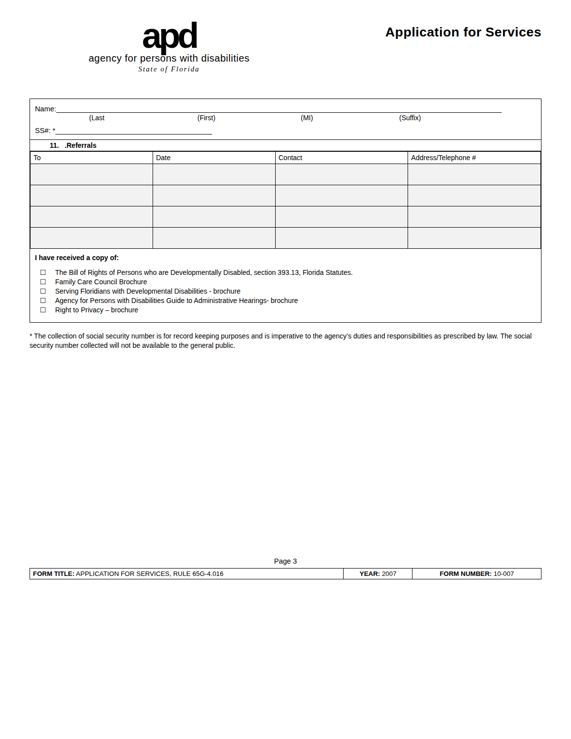apd
agency for persons with disabilities
State of Florida
Application for Services
Name:_______________________________________________________________________________________________________________
(Last (First) (MI) (Suffix)
SS#: *_______________________________________
11. .Referrals
| To | Date | Contact | Address/Telephone # |
I have received a copy of:
☐The Bill of Rights of Persons who are Developmentally Disabled, section 393.13, Florida Statutes.
☐Family Care Council Brochure
☐Serving Floridians with Developmental Disabilities - brochure
☐Agency for Persons with Disabilities Guide to Administrative Hearings- brochure
☐Right to Privacy – brochure
* The collection of social security number is for record keeping purposes and is imperative to the agency’s duties and responsibilities as prescribed by law. The social security number collected will not be available to the general public.
Page 3
| FORM TITLE: APPLICATION FOR SERVICES, RULE 65G-4.016 | YEAR: 2007 | FORM NUMBER: 10-007 |